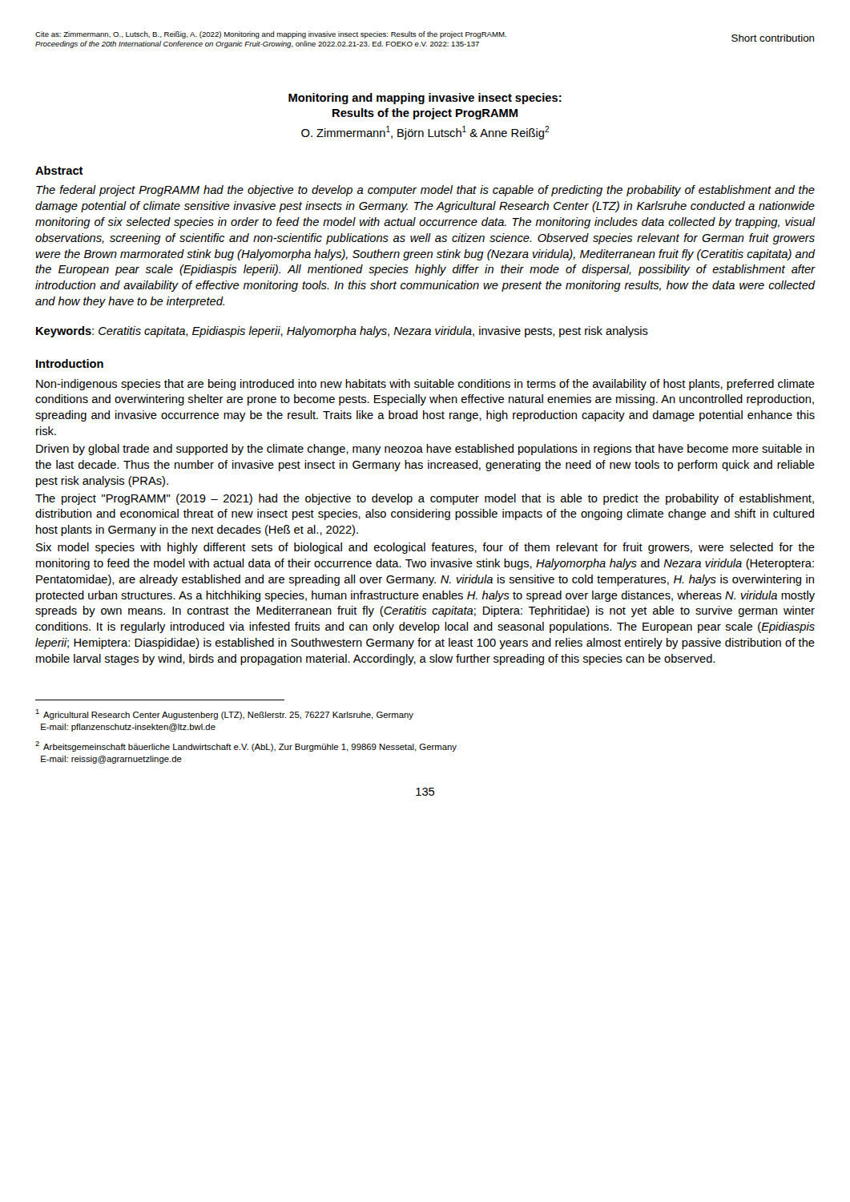Cite as: Zimmermann, O., Lutsch, B., Reißig, A. (2022) Monitoring and mapping invasive insect species: Results of the project ProgRAMM. Proceedings of the 20th International Conference on Organic Fruit-Growing, online 2022.02.21-23. Ed. FOEKO e.V. 2022: 135-137
Short contribution
Monitoring and mapping invasive insect species:
Results of the project ProgRAMM
O. Zimmermann1, Björn Lutsch1 & Anne Reißig2
Abstract
The federal project ProgRAMM had the objective to develop a computer model that is capable of predicting the probability of establishment and the damage potential of climate sensitive invasive pest insects in Germany. The Agricultural Research Center (LTZ) in Karlsruhe conducted a nationwide monitoring of six selected species in order to feed the model with actual occurrence data. The monitoring includes data collected by trapping, visual observations, screening of scientific and non-scientific publications as well as citizen science. Observed species relevant for German fruit growers were the Brown marmorated stink bug (Halyomorpha halys), Southern green stink bug (Nezara viridula), Mediterranean fruit fly (Ceratitis capitata) and the European pear scale (Epidiaspis leperii). All mentioned species highly differ in their mode of dispersal, possibility of establishment after introduction and availability of effective monitoring tools. In this short communication we present the monitoring results, how the data were collected and how they have to be interpreted.
Keywords: Ceratitis capitata, Epidiaspis leperii, Halyomorpha halys, Nezara viridula, invasive pests, pest risk analysis
Introduction
Non-indigenous species that are being introduced into new habitats with suitable conditions in terms of the availability of host plants, preferred climate conditions and overwintering shelter are prone to become pests. Especially when effective natural enemies are missing. An uncontrolled reproduction, spreading and invasive occurrence may be the result. Traits like a broad host range, high reproduction capacity and damage potential enhance this risk.
Driven by global trade and supported by the climate change, many neozoa have established populations in regions that have become more suitable in the last decade. Thus the number of invasive pest insect in Germany has increased, generating the need of new tools to perform quick and reliable pest risk analysis (PRAs).
The project "ProgRAMM" (2019 – 2021) had the objective to develop a computer model that is able to predict the probability of establishment, distribution and economical threat of new insect pest species, also considering possible impacts of the ongoing climate change and shift in cultured host plants in Germany in the next decades (Heß et al., 2022).
Six model species with highly different sets of biological and ecological features, four of them relevant for fruit growers, were selected for the monitoring to feed the model with actual data of their occurrence data. Two invasive stink bugs, Halyomorpha halys and Nezara viridula (Heteroptera: Pentatomidae), are already established and are spreading all over Germany. N. viridula is sensitive to cold temperatures, H. halys is overwintering in protected urban structures. As a hitchhiking species, human infrastructure enables H. halys to spread over large distances, whereas N. viridula mostly spreads by own means. In contrast the Mediterranean fruit fly (Ceratitis capitata; Diptera: Tephritidae) is not yet able to survive german winter conditions. It is regularly introduced via infested fruits and can only develop local and seasonal populations. The European pear scale (Epidiaspis leperii; Hemiptera: Diaspididae) is established in Southwestern Germany for at least 100 years and relies almost entirely by passive distribution of the mobile larval stages by wind, birds and propagation material. Accordingly, a slow further spreading of this species can be observed.
1 Agricultural Research Center Augustenberg (LTZ), Neßlerstr. 25, 76227 Karlsruhe, Germany
E-mail: pflanzenschutz-insekten@ltz.bwl.de
2 Arbeitsgemeinschaft bäuerliche Landwirtschaft e.V. (AbL), Zur Burgmühle 1, 99869 Nessetal, Germany
E-mail: reissig@agrarnuetzlinge.de
135